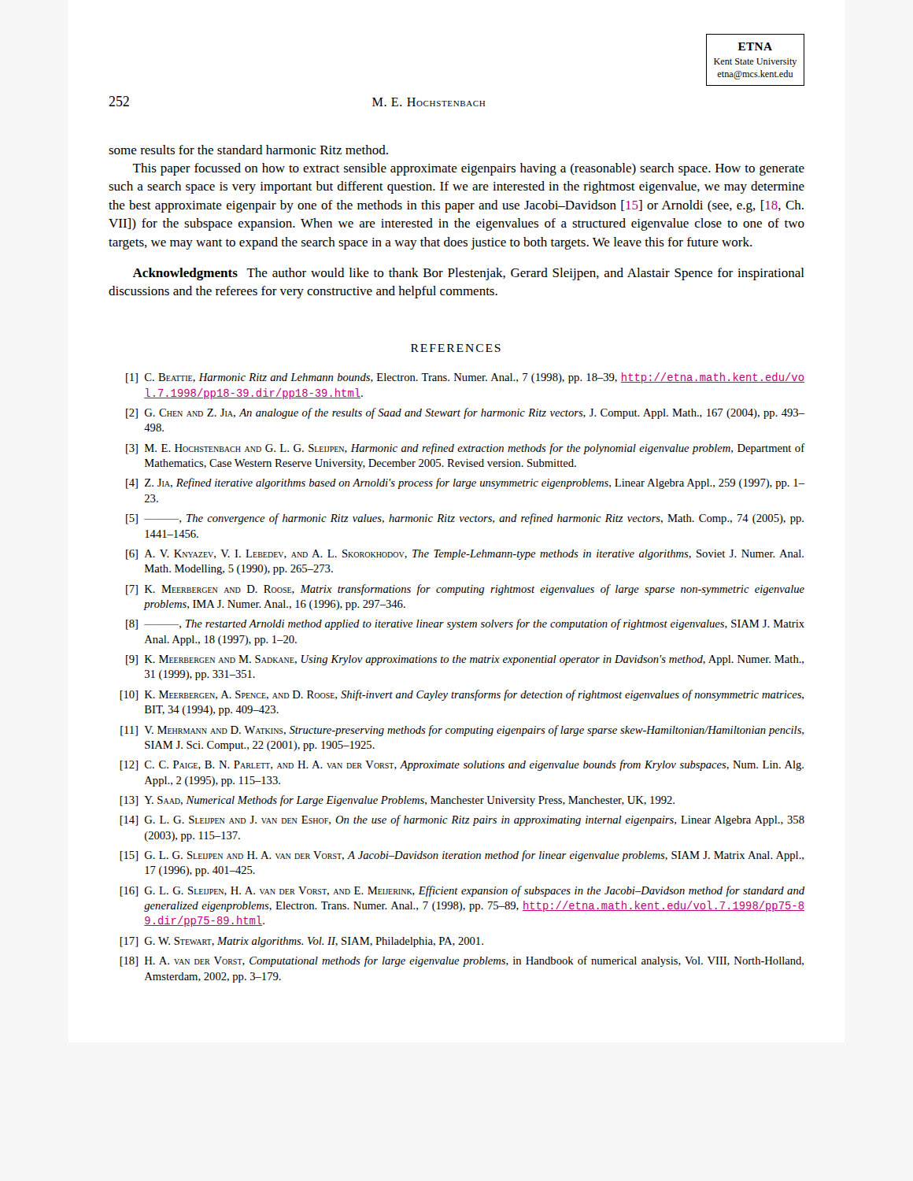ETNA
Kent State University
etna@mcs.kent.edu
252 M. E. Hochstenbach
some results for the standard harmonic Ritz method.
This paper focussed on how to extract sensible approximate eigenpairs having a (reasonable) search space. How to generate such a search space is very important but different question. If we are interested in the rightmost eigenvalue, we may determine the best approximate eigenpair by one of the methods in this paper and use Jacobi–Davidson [15] or Arnoldi (see, e.g, [18, Ch. VII]) for the subspace expansion. When we are interested in the eigenvalues of a structured eigenvalue close to one of two targets, we may want to expand the search space in a way that does justice to both targets. We leave this for future work.
Acknowledgments The author would like to thank Bor Plestenjak, Gerard Sleijpen, and Alastair Spence for inspirational discussions and the referees for very constructive and helpful comments.
REFERENCES
[1] C. Beattie, Harmonic Ritz and Lehmann bounds, Electron. Trans. Numer. Anal., 7 (1998), pp. 18–39, http://etna.math.kent.edu/vol.7.1998/pp18-39.dir/pp18-39.html.
[2] G. Chen and Z. Jia, An analogue of the results of Saad and Stewart for harmonic Ritz vectors, J. Comput. Appl. Math., 167 (2004), pp. 493–498.
[3] M. E. Hochstenbach and G. L. G. Sleijpen, Harmonic and refined extraction methods for the polynomial eigenvalue problem, Department of Mathematics, Case Western Reserve University, December 2005. Revised version. Submitted.
[4] Z. Jia, Refined iterative algorithms based on Arnoldi's process for large unsymmetric eigenproblems, Linear Algebra Appl., 259 (1997), pp. 1–23.
[5] ———, The convergence of harmonic Ritz values, harmonic Ritz vectors, and refined harmonic Ritz vectors, Math. Comp., 74 (2005), pp. 1441–1456.
[6] A. V. Knyazev, V. I. Lebedev, and A. L. Skorokhodov, The Temple-Lehmann-type methods in iterative algorithms, Soviet J. Numer. Anal. Math. Modelling, 5 (1990), pp. 265–273.
[7] K. Meerbergen and D. Roose, Matrix transformations for computing rightmost eigenvalues of large sparse non-symmetric eigenvalue problems, IMA J. Numer. Anal., 16 (1996), pp. 297–346.
[8] ———, The restarted Arnoldi method applied to iterative linear system solvers for the computation of rightmost eigenvalues, SIAM J. Matrix Anal. Appl., 18 (1997), pp. 1–20.
[9] K. Meerbergen and M. Sadkane, Using Krylov approximations to the matrix exponential operator in Davidson's method, Appl. Numer. Math., 31 (1999), pp. 331–351.
[10] K. Meerbergen, A. Spence, and D. Roose, Shift-invert and Cayley transforms for detection of rightmost eigenvalues of nonsymmetric matrices, BIT, 34 (1994), pp. 409–423.
[11] V. Mehrmann and D. Watkins, Structure-preserving methods for computing eigenpairs of large sparse skew-Hamiltonian/Hamiltonian pencils, SIAM J. Sci. Comput., 22 (2001), pp. 1905–1925.
[12] C. C. Paige, B. N. Parlett, and H. A. van der Vorst, Approximate solutions and eigenvalue bounds from Krylov subspaces, Num. Lin. Alg. Appl., 2 (1995), pp. 115–133.
[13] Y. Saad, Numerical Methods for Large Eigenvalue Problems, Manchester University Press, Manchester, UK, 1992.
[14] G. L. G. Sleijpen and J. van den Eshof, On the use of harmonic Ritz pairs in approximating internal eigenpairs, Linear Algebra Appl., 358 (2003), pp. 115–137.
[15] G. L. G. Sleijpen and H. A. van der Vorst, A Jacobi–Davidson iteration method for linear eigenvalue problems, SIAM J. Matrix Anal. Appl., 17 (1996), pp. 401–425.
[16] G. L. G. Sleijpen, H. A. van der Vorst, and E. Meijerink, Efficient expansion of subspaces in the Jacobi–Davidson method for standard and generalized eigenproblems, Electron. Trans. Numer. Anal., 7 (1998), pp. 75–89, http://etna.math.kent.edu/vol.7.1998/pp75-89.dir/pp75-89.html.
[17] G. W. Stewart, Matrix algorithms. Vol. II, SIAM, Philadelphia, PA, 2001.
[18] H. A. van der Vorst, Computational methods for large eigenvalue problems, in Handbook of numerical analysis, Vol. VIII, North-Holland, Amsterdam, 2002, pp. 3–179.